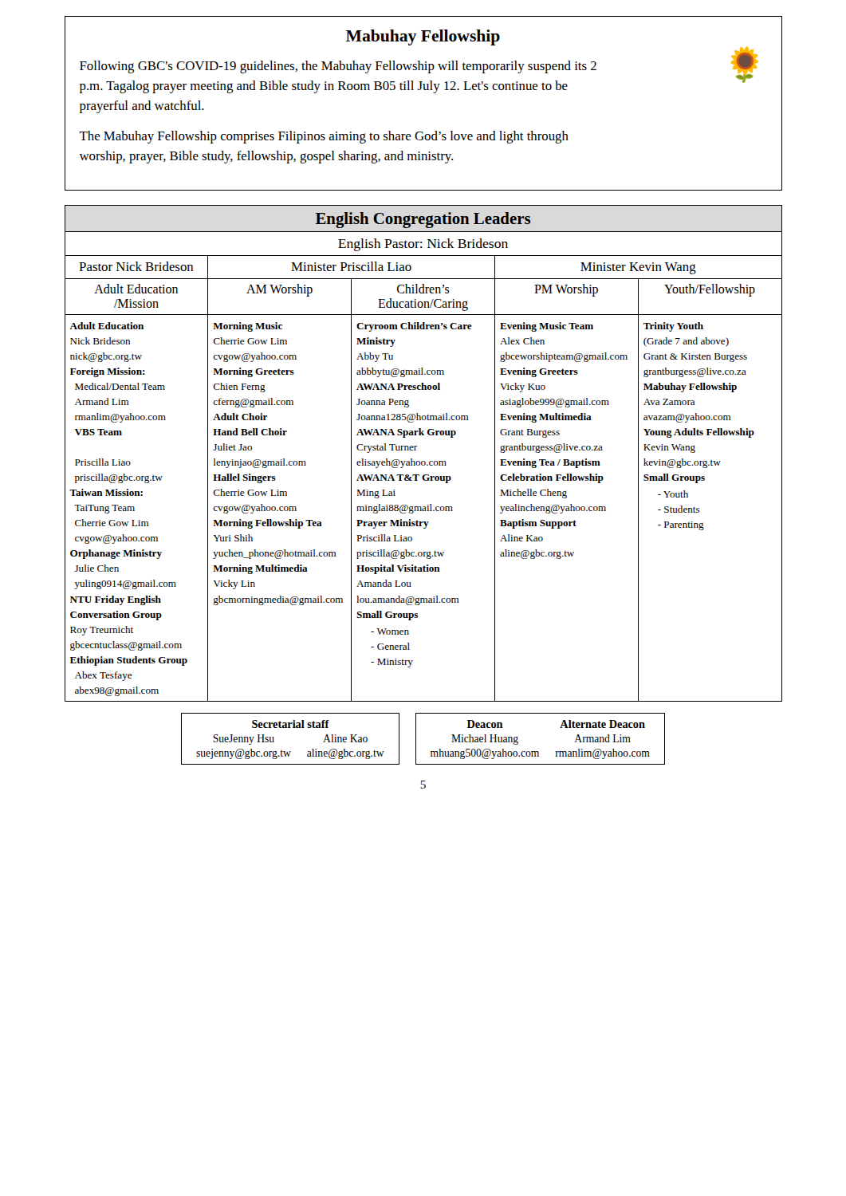Mabuhay Fellowship
🌻
Following GBC's COVID-19 guidelines, the Mabuhay Fellowship will temporarily suspend its 2 p.m. Tagalog prayer meeting and Bible study in Room B05 till July 12. Let's continue to be prayerful and watchful.
The Mabuhay Fellowship comprises Filipinos aiming to share God’s love and light through worship, prayer, Bible study, fellowship, gospel sharing, and ministry.
| English Congregation Leaders |
| --- |
| English Pastor: Nick Brideson |
| Pastor Nick Brideson | Minister Priscilla Liao | Minister Kevin Wang |
| Adult Education /Mission | AM Worship | Children’s Education/Caring | PM Worship | Youth/Fellowship |
| Adult Education Nick Brideson nick@gbc.org.tw Foreign Mission: Medical/Dental Team Armand Lim rmanlim@yahoo.com VBS Team Priscilla Liao priscilla@gbc.org.tw Taiwan Mission: TaiTung Team Cherrie Gow Lim cvgow@yahoo.com Orphanage Ministry Julie Chen yuling0914@gmail.com NTU Friday English Conversation Group Roy Treurnicht gbcecntuclass@gmail.com Ethiopian Students Group Abex Tesfaye abex98@gmail.com | Morning Music Cherrie Gow Lim cvgow@yahoo.com Morning Greeters Chien Ferng cferng@gmail.com Adult Choir Hand Bell Choir Juliet Jao lenyinjao@gmail.com Hallel Singers Cherrie Gow Lim cvgow@yahoo.com Morning Fellowship Tea Yuri Shih yuchen_phone@hotmail.com Morning Multimedia Vicky Lin gbcmorningmedia@gmail.com | Cryroom Children’s Care Ministry Abby Tu abbbytu@gmail.com AWANA Preschool Joanna Peng Joanna1285@hotmail.com AWANA Spark Group Crystal Turner elisayeh@yahoo.com AWANA T&T Group Ming Lai minglai88@gmail.com Prayer Ministry Priscilla Liao priscilla@gbc.org.tw Hospital Visitation Amanda Lou lou.amanda@gmail.com Small Groups Women General Ministry | Evening Music Team Alex Chen gbceworshipteam@gmail.com Evening Greeters Vicky Kuo asiaglobe999@gmail.com Evening Multimedia Grant Burgess grantburgess@live.co.za Evening Tea / Baptism Celebration Fellowship Michelle Cheng yealincheng@yahoo.com Baptism Support Aline Kao aline@gbc.org.tw | Trinity Youth (Grade 7 and above) Grant & Kirsten Burgess grantburgess@live.co.za Mabuhay Fellowship Ava Zamora avazam@yahoo.com Young Adults Fellowship Kevin Wang kevin@gbc.org.tw Small Groups Youth Students Parenting |
| Secretarial staff |
| --- |
| SueJenny Hsu | Aline Kao |
| suejenny@gbc.org.tw | aline@gbc.org.tw |
| Deacon | Alternate Deacon |
| --- | --- |
| Michael Huang | Armand Lim |
| mhuang500@yahoo.com | rmanlim@yahoo.com |
5